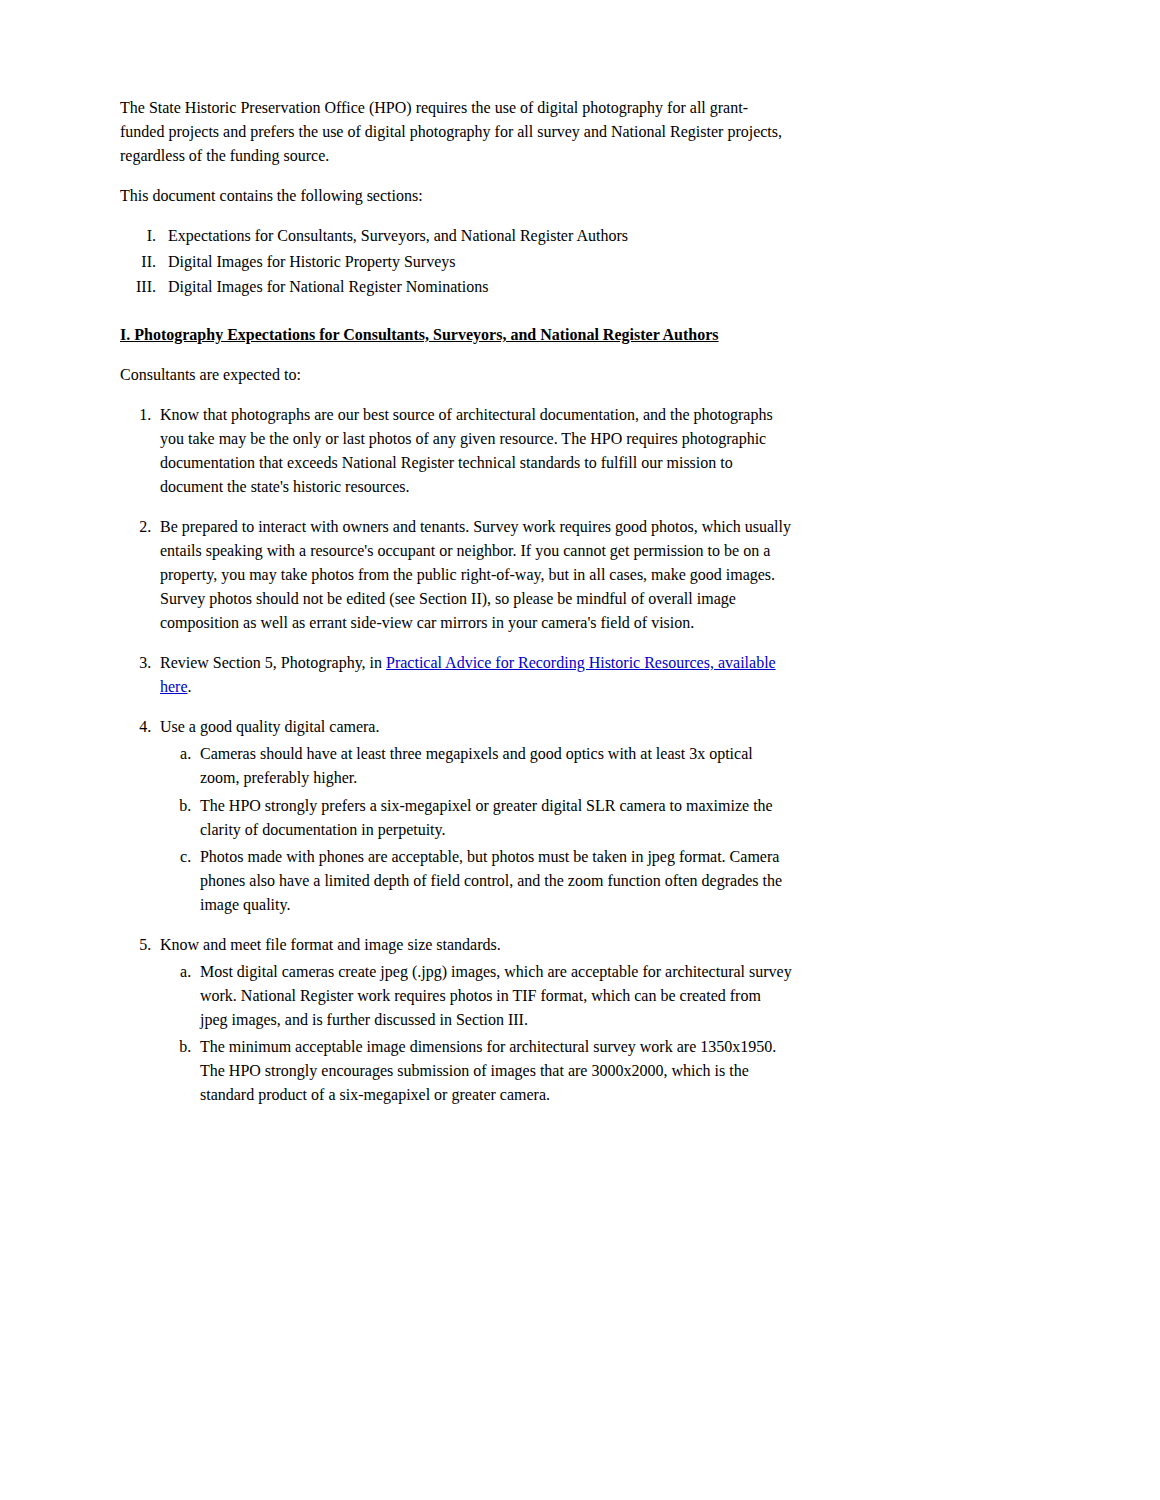The State Historic Preservation Office (HPO) requires the use of digital photography for all grant-funded projects and prefers the use of digital photography for all survey and National Register projects, regardless of the funding source.
This document contains the following sections:
Expectations for Consultants, Surveyors, and National Register Authors
Digital Images for Historic Property Surveys
Digital Images for National Register Nominations
I. Photography Expectations for Consultants, Surveyors, and National Register Authors
Consultants are expected to:
Know that photographs are our best source of architectural documentation, and the photographs you take may be the only or last photos of any given resource. The HPO requires photographic documentation that exceeds National Register technical standards to fulfill our mission to document the state's historic resources.
Be prepared to interact with owners and tenants. Survey work requires good photos, which usually entails speaking with a resource's occupant or neighbor. If you cannot get permission to be on a property, you may take photos from the public right-of-way, but in all cases, make good images. Survey photos should not be edited (see Section II), so please be mindful of overall image composition as well as errant side-view car mirrors in your camera's field of vision.
Review Section 5, Photography, in Practical Advice for Recording Historic Resources, available here.
Use a good quality digital camera.
Cameras should have at least three megapixels and good optics with at least 3x optical zoom, preferably higher.
The HPO strongly prefers a six-megapixel or greater digital SLR camera to maximize the clarity of documentation in perpetuity.
Photos made with phones are acceptable, but photos must be taken in jpeg format. Camera phones also have a limited depth of field control, and the zoom function often degrades the image quality.
Know and meet file format and image size standards.
Most digital cameras create jpeg (.jpg) images, which are acceptable for architectural survey work. National Register work requires photos in TIF format, which can be created from jpeg images, and is further discussed in Section III.
The minimum acceptable image dimensions for architectural survey work are 1350x1950. The HPO strongly encourages submission of images that are 3000x2000, which is the standard product of a six-megapixel or greater camera.